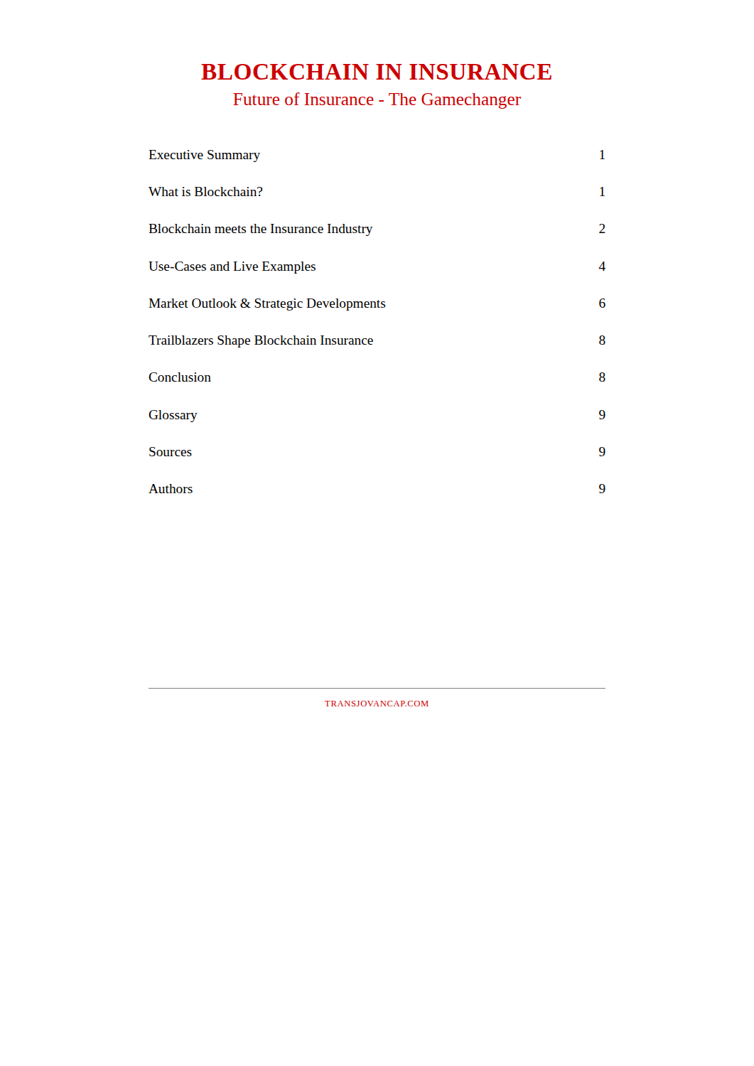BLOCKCHAIN IN INSURANCE
Future of Insurance - The Gamechanger
Executive Summary 1
What is Blockchain? 1
Blockchain meets the Insurance Industry 2
Use-Cases and Live Examples 4
Market Outlook & Strategic Developments 6
Trailblazers Shape Blockchain Insurance 8
Conclusion 8
Glossary 9
Sources 9
Authors 9
TRANSJOVANCAP.COM